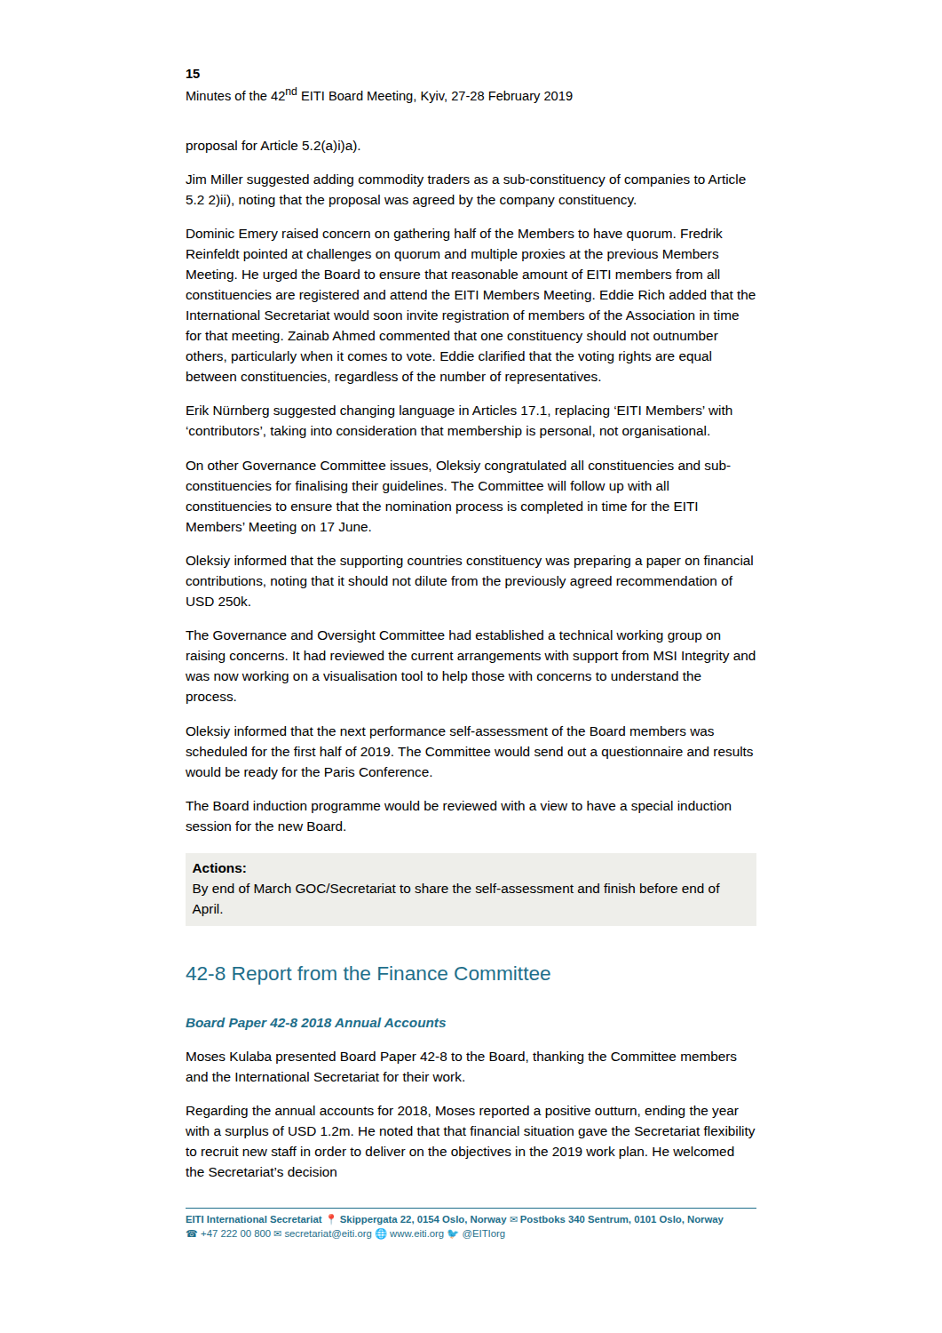15
Minutes of the 42nd EITI Board Meeting, Kyiv, 27-28 February 2019
proposal for Article 5.2(a)i)a).
Jim Miller suggested adding commodity traders as a sub-constituency of companies to Article 5.2 2)ii), noting that the proposal was agreed by the company constituency.
Dominic Emery raised concern on gathering half of the Members to have quorum. Fredrik Reinfeldt pointed at challenges on quorum and multiple proxies at the previous Members Meeting. He urged the Board to ensure that reasonable amount of EITI members from all constituencies are registered and attend the EITI Members Meeting. Eddie Rich added that the International Secretariat would soon invite registration of members of the Association in time for that meeting. Zainab Ahmed commented that one constituency should not outnumber others, particularly when it comes to vote. Eddie clarified that the voting rights are equal between constituencies, regardless of the number of representatives.
Erik Nürnberg suggested changing language in Articles 17.1, replacing ‘EITI Members’ with ‘contributors’, taking into consideration that membership is personal, not organisational.
On other Governance Committee issues, Oleksiy congratulated all constituencies and sub-constituencies for finalising their guidelines. The Committee will follow up with all constituencies to ensure that the nomination process is completed in time for the EITI Members’ Meeting on 17 June.
Oleksiy informed that the supporting countries constituency was preparing a paper on financial contributions, noting that it should not dilute from the previously agreed recommendation of USD 250k.
The Governance and Oversight Committee had established a technical working group on raising concerns. It had reviewed the current arrangements with support from MSI Integrity and was now working on a visualisation tool to help those with concerns to understand the process.
Oleksiy informed that the next performance self-assessment of the Board members was scheduled for the first half of 2019. The Committee would send out a questionnaire and results would be ready for the Paris Conference.
The Board induction programme would be reviewed with a view to have a special induction session for the new Board.
Actions:
By end of March GOC/Secretariat to share the self-assessment and finish before end of April.
42-8 Report from the Finance Committee
Board Paper 42-8 2018 Annual Accounts
Moses Kulaba presented Board Paper 42-8 to the Board, thanking the Committee members and the International Secretariat for their work.
Regarding the annual accounts for 2018, Moses reported a positive outturn, ending the year with a surplus of USD 1.2m. He noted that that financial situation gave the Secretariat flexibility to recruit new staff in order to deliver on the objectives in the 2019 work plan. He welcomed the Secretariat’s decision
EITI International Secretariat 📍 Skippergata 22, 0154 Oslo, Norway ✉ Postboks 340 Sentrum, 0101 Oslo, Norway
☎ +47 222 00 800 ✉ secretariat@eiti.org 🌐 www.eiti.org 🐦 @EITIorg